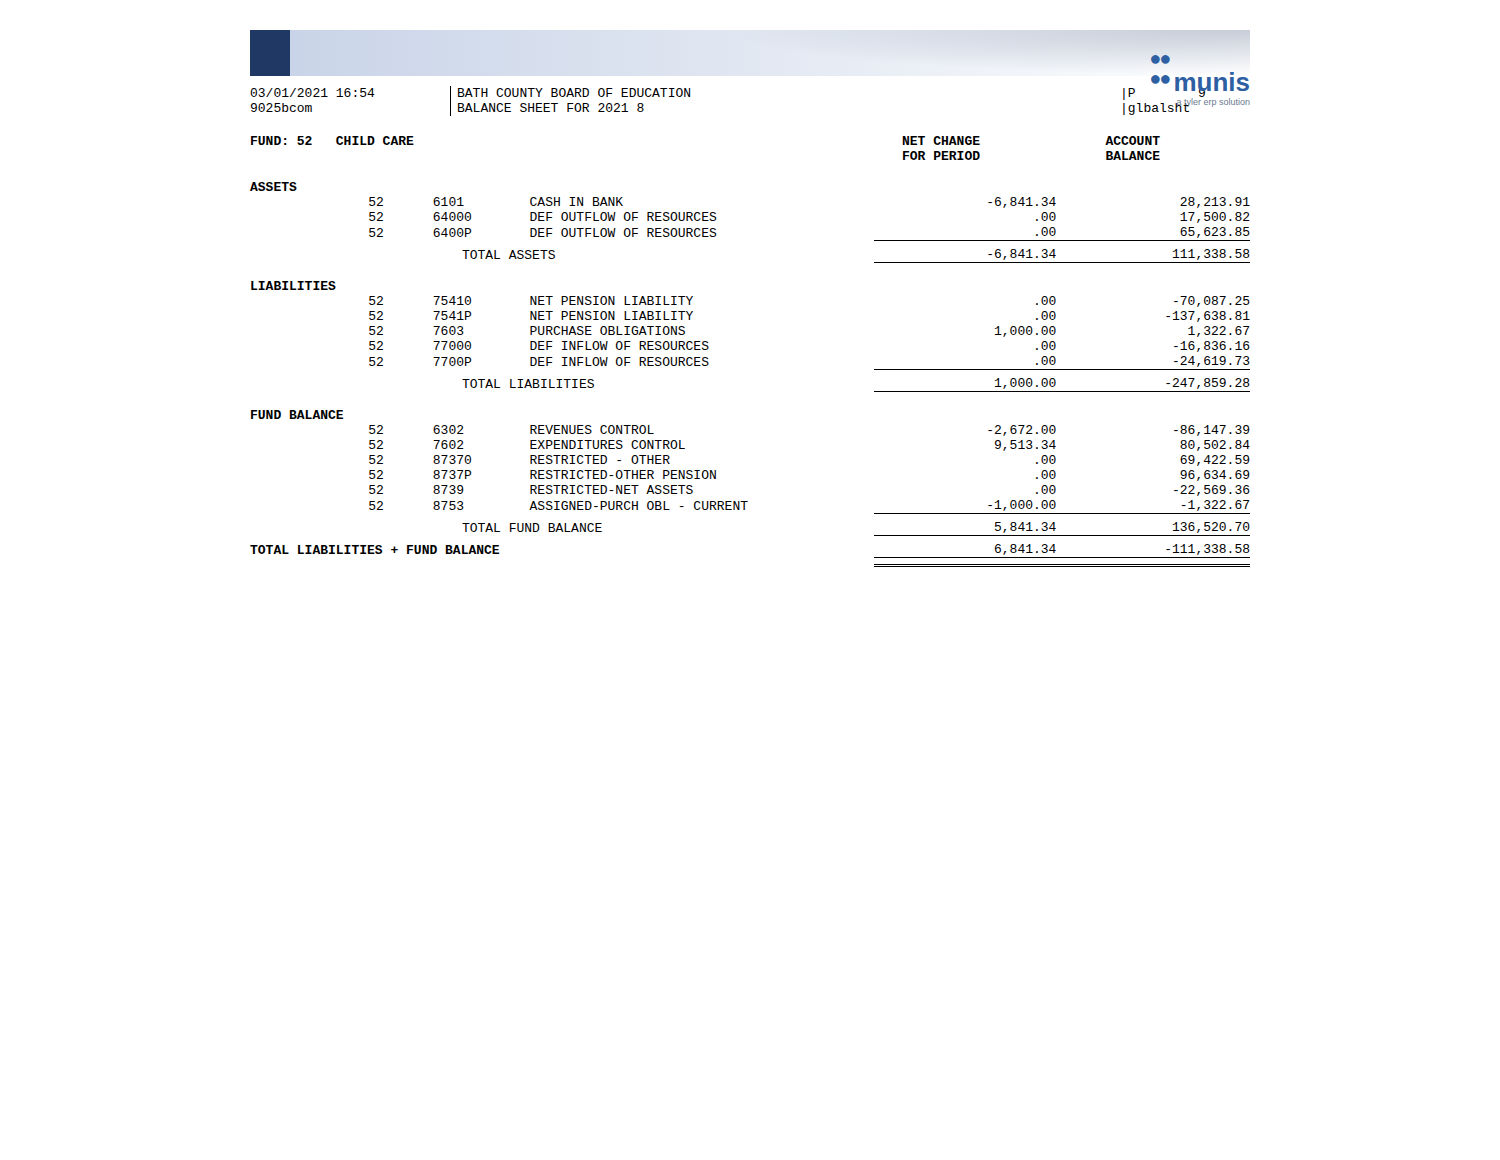●●
●●munis
a tyler erp solution
03/01/2021 16:54
BATH COUNTY BOARD OF EDUCATION
|P 9
9025bcom
BALANCE SHEET FOR 2021 8
|glbalsht
FUND: 52 CHILD CARE
NET CHANGE
FOR PERIOD
ACCOUNT
BALANCE
| ASSETS | | | | | |
| | 52 | 6101 | CASH IN BANK | -6,841.34 | 28,213.91 |
| | 52 | 64000 | DEF OUTFLOW OF RESOURCES | .00 | 17,500.82 |
| | 52 | 6400P | DEF OUTFLOW OF RESOURCES | .00 | 65,623.85 |
| | TOTAL ASSETS | -6,841.34 | 111,338.58 |
| LIABILITIES | | | | | |
| | 52 | 75410 | NET PENSION LIABILITY | .00 | -70,087.25 |
| | 52 | 7541P | NET PENSION LIABILITY | .00 | -137,638.81 |
| | 52 | 7603 | PURCHASE OBLIGATIONS | 1,000.00 | 1,322.67 |
| | 52 | 77000 | DEF INFLOW OF RESOURCES | .00 | -16,836.16 |
| | 52 | 7700P | DEF INFLOW OF RESOURCES | .00 | -24,619.73 |
| | TOTAL LIABILITIES | 1,000.00 | -247,859.28 |
| FUND BALANCE | | | | |
| | 52 | 6302 | REVENUES CONTROL | -2,672.00 | -86,147.39 |
| | 52 | 7602 | EXPENDITURES CONTROL | 9,513.34 | 80,502.84 |
| | 52 | 87370 | RESTRICTED - OTHER | .00 | 69,422.59 |
| | 52 | 8737P | RESTRICTED-OTHER PENSION | .00 | 96,634.69 |
| | 52 | 8739 | RESTRICTED-NET ASSETS | .00 | -22,569.36 |
| | 52 | 8753 | ASSIGNED-PURCH OBL - CURRENT | -1,000.00 | -1,322.67 |
| | TOTAL FUND BALANCE | 5,841.34 | 136,520.70 |
| TOTAL LIABILITIES + FUND BALANCE | 6,841.34 | -111,338.58 |